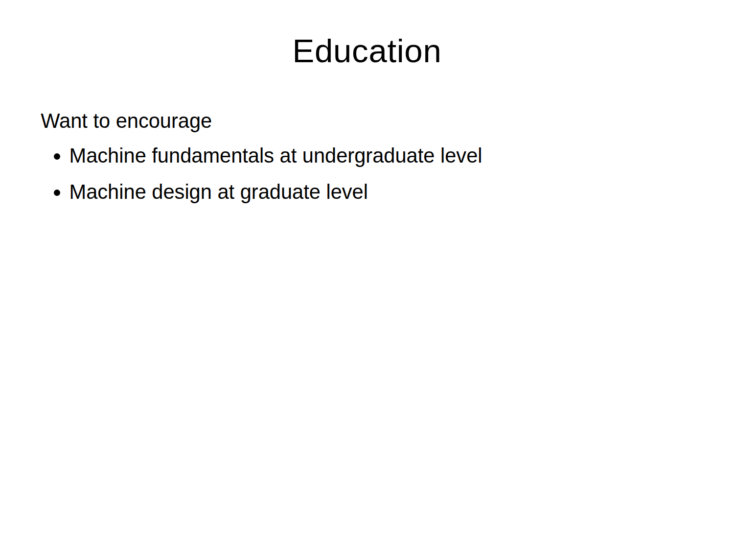Education
Want to encourage
Machine fundamentals at undergraduate level
Machine design at graduate level